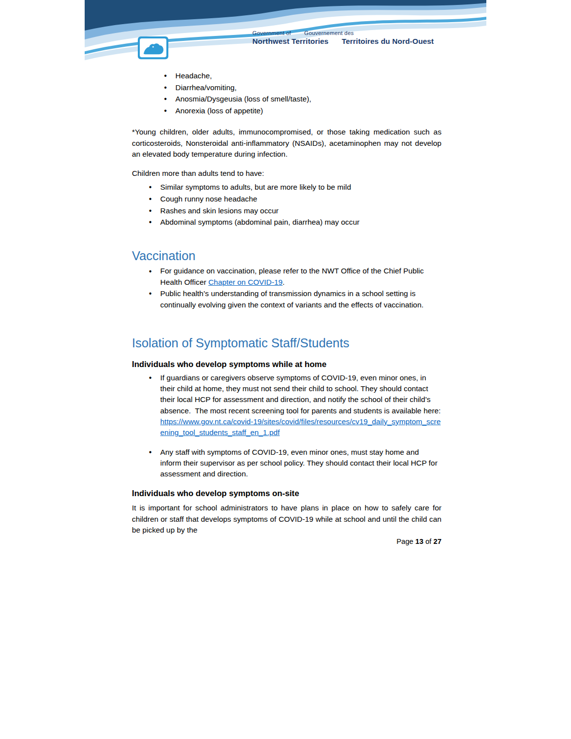Government of Gouvernement des
Northwest Territories Territoires du Nord-Ouest
Headache,
Diarrhea/vomiting,
Anosmia/Dysgeusia (loss of smell/taste),
Anorexia (loss of appetite)
*Young children, older adults, immunocompromised, or those taking medication such as corticosteroids, Nonsteroidal anti-inflammatory (NSAIDs), acetaminophen may not develop an elevated body temperature during infection.
Children more than adults tend to have:
Similar symptoms to adults, but are more likely to be mild
Cough runny nose headache
Rashes and skin lesions may occur
Abdominal symptoms (abdominal pain, diarrhea) may occur
Vaccination
For guidance on vaccination, please refer to the NWT Office of the Chief Public Health Officer Chapter on COVID-19.
Public health’s understanding of transmission dynamics in a school setting is continually evolving given the context of variants and the effects of vaccination.
Isolation of Symptomatic Staff/Students
Individuals who develop symptoms while at home
If guardians or caregivers observe symptoms of COVID-19, even minor ones, in their child at home, they must not send their child to school. They should contact their local HCP for assessment and direction, and notify the school of their child’s absence. The most recent screening tool for parents and students is available here: https://www.gov.nt.ca/covid-19/sites/covid/files/resources/cv19_daily_symptom_screening_tool_students_staff_en_1.pdf
Any staff with symptoms of COVID-19, even minor ones, must stay home and inform their supervisor as per school policy. They should contact their local HCP for assessment and direction.
Individuals who develop symptoms on-site
It is important for school administrators to have plans in place on how to safely care for children or staff that develops symptoms of COVID-19 while at school and until the child can be picked up by the
Page 13 of 27